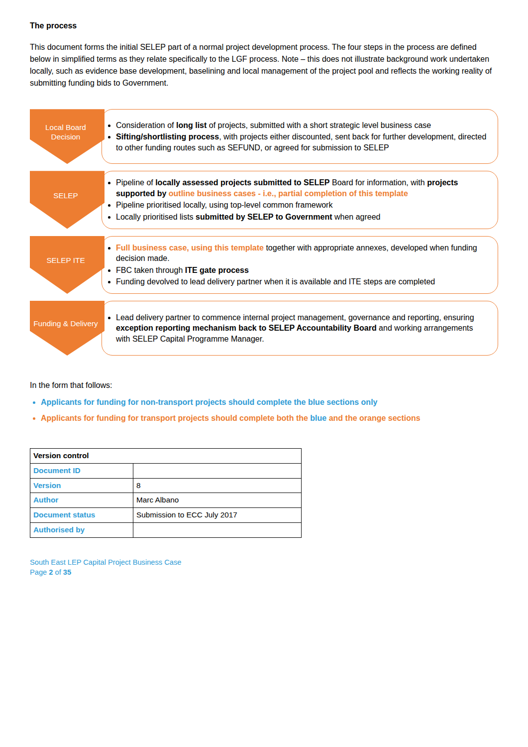The process
This document forms the initial SELEP part of a normal project development process. The four steps in the process are defined below in simplified terms as they relate specifically to the LGF process. Note – this does not illustrate background work undertaken locally, such as evidence base development, baselining and local management of the project pool and reflects the working reality of submitting funding bids to Government.
Local Board Decision
Consideration of long list of projects, submitted with a short strategic level business case
Sifting/shortlisting process, with projects either discounted, sent back for further development, directed to other funding routes such as SEFUND, or agreed for submission to SELEP
SELEP
Pipeline of locally assessed projects submitted to SELEP Board for information, with projects supported by outline business cases - i.e., partial completion of this template
Pipeline prioritised locally, using top-level common framework
Locally prioritised lists submitted by SELEP to Government when agreed
SELEP ITE
Full business case, using this template together with appropriate annexes, developed when funding decision made.
FBC taken through ITE gate process
Funding devolved to lead delivery partner when it is available and ITE steps are completed
Funding & Delivery
Lead delivery partner to commence internal project management, governance and reporting, ensuring exception reporting mechanism back to SELEP Accountability Board and working arrangements with SELEP Capital Programme Manager.
In the form that follows:
Applicants for funding for non-transport projects should complete the blue sections only
Applicants for funding for transport projects should complete both the blue and the orange sections
| Version control |
| Document ID | |
| Version | 8 |
| Author | Marc Albano |
| Document status | Submission to ECC July 2017 |
| Authorised by | |
South East LEP Capital Project Business Case
Page 2 of 35